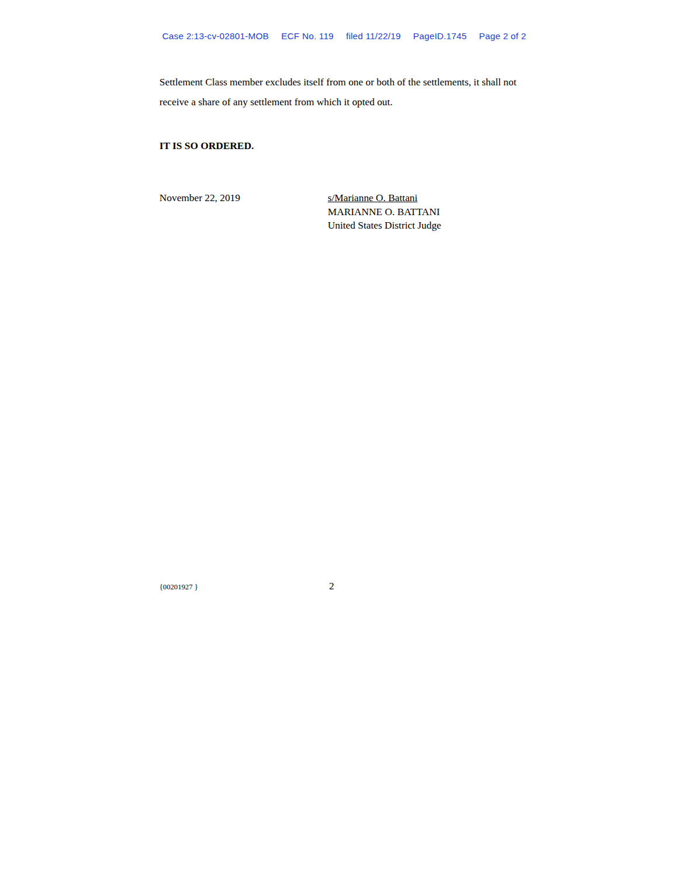Case 2:13-cv-02801-MOB ECF No. 119 filed 11/22/19 PageID.1745 Page 2 of 2
Settlement Class member excludes itself from one or both of the settlements, it shall not receive a share of any settlement from which it opted out.
IT IS SO ORDERED.
November 22, 2019
s/Marianne O. Battani
MARIANNE O. BATTANI
United States District Judge
{00201927 }
2